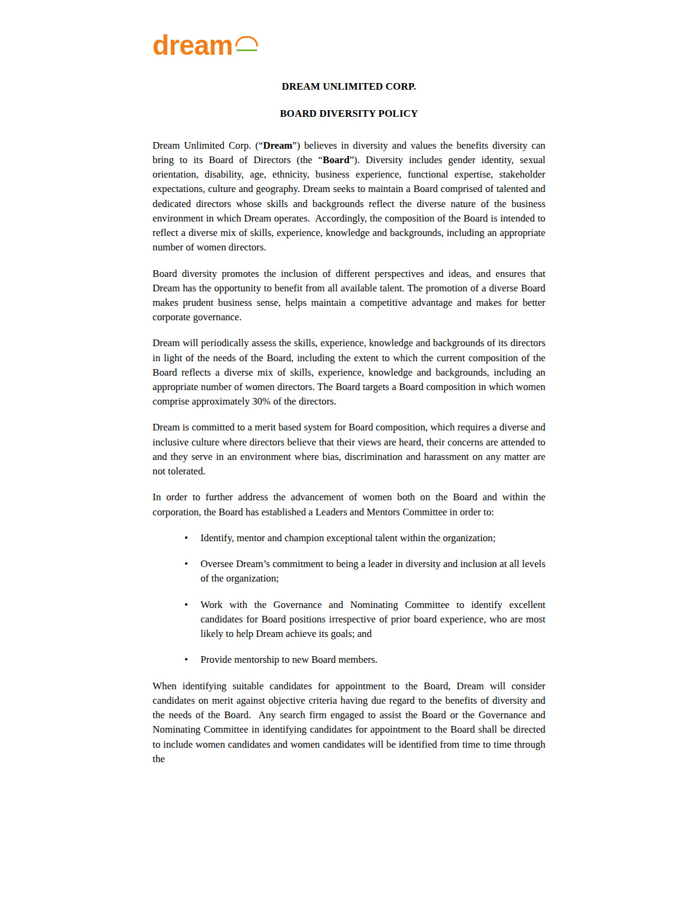dream
DREAM UNLIMITED CORP.
BOARD DIVERSITY POLICY
Dream Unlimited Corp. (“Dream”) believes in diversity and values the benefits diversity can bring to its Board of Directors (the “Board”). Diversity includes gender identity, sexual orientation, disability, age, ethnicity, business experience, functional expertise, stakeholder expectations, culture and geography. Dream seeks to maintain a Board comprised of talented and dedicated directors whose skills and backgrounds reflect the diverse nature of the business environment in which Dream operates. Accordingly, the composition of the Board is intended to reflect a diverse mix of skills, experience, knowledge and backgrounds, including an appropriate number of women directors.
Board diversity promotes the inclusion of different perspectives and ideas, and ensures that Dream has the opportunity to benefit from all available talent. The promotion of a diverse Board makes prudent business sense, helps maintain a competitive advantage and makes for better corporate governance.
Dream will periodically assess the skills, experience, knowledge and backgrounds of its directors in light of the needs of the Board, including the extent to which the current composition of the Board reflects a diverse mix of skills, experience, knowledge and backgrounds, including an appropriate number of women directors. The Board targets a Board composition in which women comprise approximately 30% of the directors.
Dream is committed to a merit based system for Board composition, which requires a diverse and inclusive culture where directors believe that their views are heard, their concerns are attended to and they serve in an environment where bias, discrimination and harassment on any matter are not tolerated.
In order to further address the advancement of women both on the Board and within the corporation, the Board has established a Leaders and Mentors Committee in order to:
Identify, mentor and champion exceptional talent within the organization;
Oversee Dream’s commitment to being a leader in diversity and inclusion at all levels of the organization;
Work with the Governance and Nominating Committee to identify excellent candidates for Board positions irrespective of prior board experience, who are most likely to help Dream achieve its goals; and
Provide mentorship to new Board members.
When identifying suitable candidates for appointment to the Board, Dream will consider candidates on merit against objective criteria having due regard to the benefits of diversity and the needs of the Board. Any search firm engaged to assist the Board or the Governance and Nominating Committee in identifying candidates for appointment to the Board shall be directed to include women candidates and women candidates will be identified from time to time through the